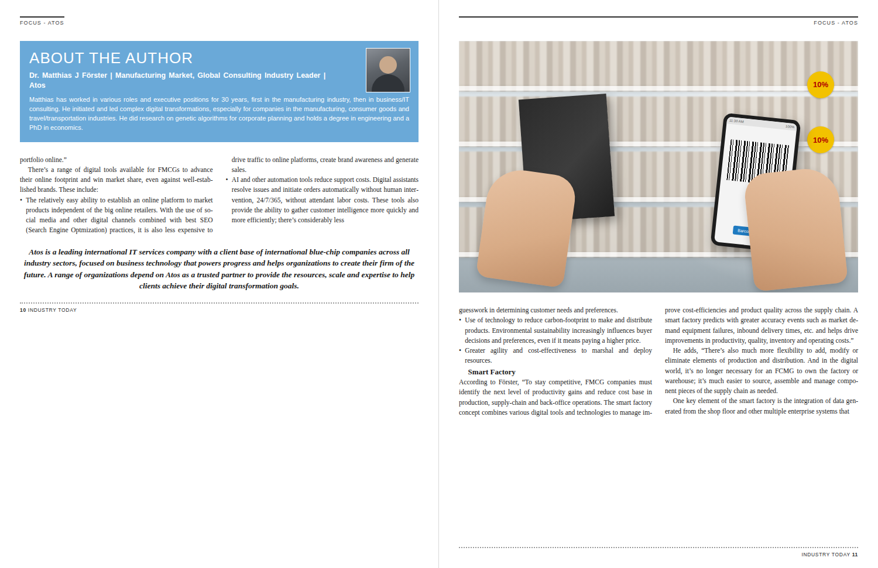Focus - Atos
ABOUT THE AUTHOR
Dr. Matthias J Förster | Manufacturing Market, Global Consulting Industry Leader | Atos
Matthias has worked in various roles and executive positions for 30 years, first in the manufacturing industry, then in business/IT consulting. He initiated and led complex digital transformations, especially for companies in the manufacturing, consumer goods and travel/transportation industries. He did research on genetic algorithms for corporate planning and holds a degree in engineering and a PhD in economics.
portfolio online.”
There’s a range of digital tools available for FMCGs to advance their online footprint and win market share, even against well-established brands. These include:
The relatively easy ability to establish an online platform to market products independent of the big online retailers. With the use of social media and other digital channels combined with best SEO (Search Engine Optmization) practices, it is also less expensive to drive traffic to online platforms, create brand awareness and generate sales.
AI and other automation tools reduce support costs. Digital assistants resolve issues and initiate orders automatically without human intervention, 24/7/365, without attendant labor costs. These tools also provide the ability to gather customer intelligence more quickly and more efficiently; there’s considerably less
Atos is a leading international IT services company with a client base of international blue-chip companies across all industry sectors, focused on business technology that powers progress and helps organizations to create their firm of the future. A range of organizations depend on Atos as a trusted partner to provide the resources, scale and expertise to help clients achieve their digital transformation goals.
10 Industry Today
Focus - Atos
10%
10%
10%
11:30 AM 100%
Barcode Scan
guesswork in determining customer needs and preferences.
Use of technology to reduce carbon-footprint to make and distribute products. Environmental sustainability increasingly influences buyer decisions and preferences, even if it means paying a higher price.
Greater agility and cost-effectiveness to marshal and deploy resources.
Smart Factory
According to Förster, “To stay competitive, FMCG companies must identify the next level of productivity gains and reduce cost base in production, supply-chain and back-office operations. The smart factory concept combines various digital tools and technologies to manage improve cost-efficiencies and product quality across the supply chain. A smart factory predicts with greater accuracy events such as market demand equipment failures, inbound delivery times, etc. and helps drive improvements in productivity, quality, inventory and operating costs.”
He adds, “There’s also much more flexibility to add, modify or eliminate elements of production and distribution. And in the digital world, it’s no longer necessary for an FCMG to own the factory or warehouse; it’s much easier to source, assemble and manage component pieces of the supply chain as needed.
One key element of the smart factory is the integration of data generated from the shop floor and other multiple enterprise systems that
Industry Today 11